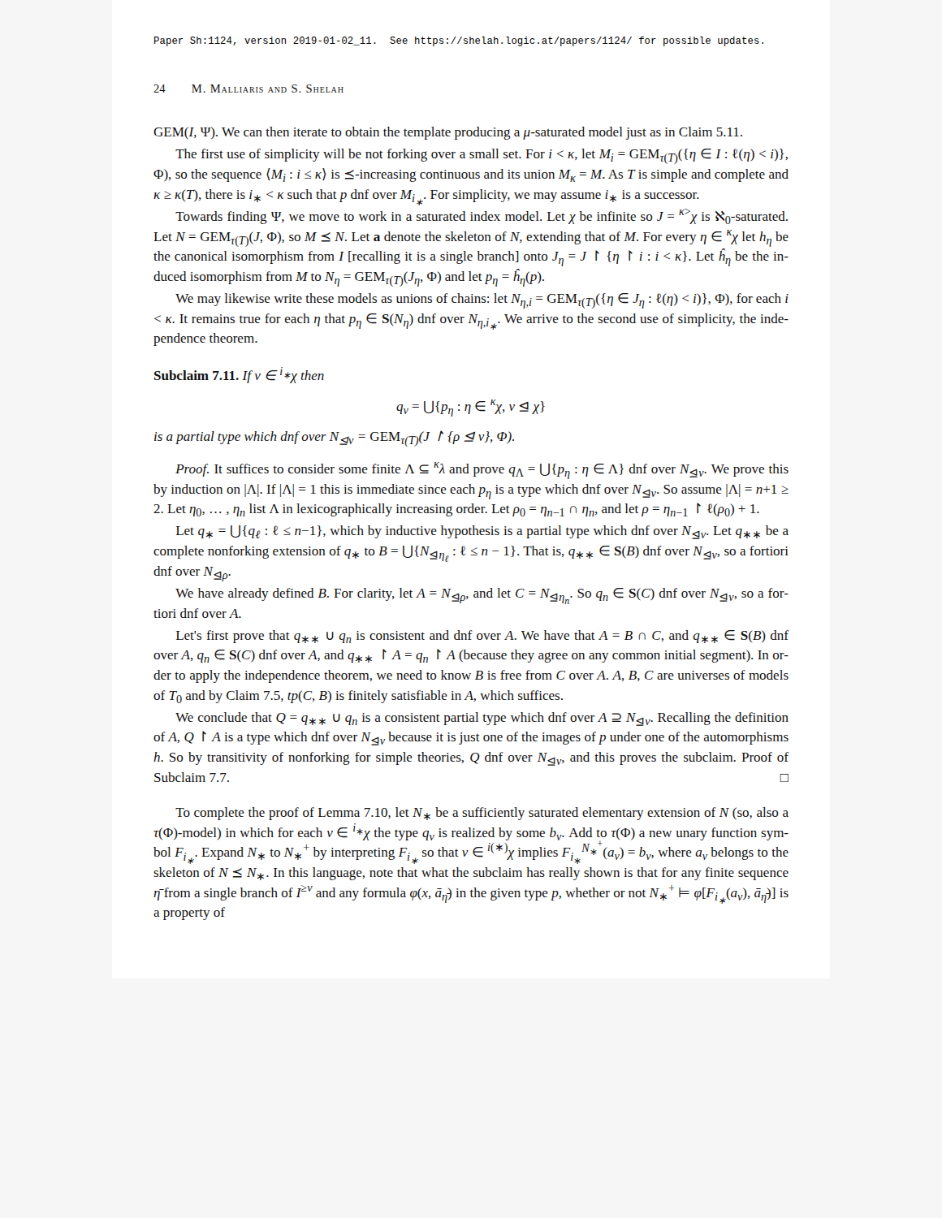Paper Sh:1124, version 2019-01-02_11. See https://shelah.logic.at/papers/1124/ for possible updates.
24 M. Malliaris and S. Shelah
GEM(I, Ψ). We can then iterate to obtain the template producing a μ-saturated model just as in Claim 5.11.
The first use of simplicity will be not forking over a small set. For i < κ, let Mi = GEMτ(T)({η ∈ I : ℓ(η) < i)}, Φ), so the sequence ⟨Mi : i ≤ κ⟩ is ⪯-increasing continuous and its union Mκ = M. As T is simple and complete and κ ≥ κ(T), there is i∗ < κ such that p dnf over Mi∗. For simplicity, we may assume i∗ is a successor.
Towards finding Ψ, we move to work in a saturated index model. Let χ be infinite so J = κ>χ is ℵ0-saturated. Let N = GEMτ(T)(J, Φ), so M ⪯ N. Let a denote the skeleton of N, extending that of M. For every η ∈ κχ let hη be the canonical isomorphism from I [recalling it is a single branch] onto Jη = J ↾ {η ↾ i : i < κ}. Let ĥη be the induced isomorphism from M to Nη = GEMτ(T)(Jη, Φ) and let pη = ĥη(p).
We may likewise write these models as unions of chains: let Nη,i = GEMτ(T)({η ∈ Jη : ℓ(η) < i)}, Φ), for each i < κ. It remains true for each η that pη ∈ S(Nη) dnf over Nη,i∗. We arrive to the second use of simplicity, the independence theorem.
Subclaim 7.11. If ν ∈ i∗χ then
qν = ⋃{pη : η ∈ κχ, ν ⊴ χ}
is a partial type which dnf over N⊴ν = GEMτ(T)(J ↾ {ρ ⊴ ν}, Φ).
Proof. It suffices to consider some finite Λ ⊆ κλ and prove qΛ = ⋃{pη : η ∈ Λ} dnf over N⊴ν. We prove this by induction on |Λ|. If |Λ| = 1 this is immediate since each pη is a type which dnf over N⊴ν. So assume |Λ| = n+1 ≥ 2. Let η0, … , ηn list Λ in lexicographically increasing order. Let ρ0 = ηn−1 ∩ ηn, and let ρ = ηn−1 ↾ ℓ(ρ0) + 1.
Let q∗ = ⋃{qℓ : ℓ ≤ n−1}, which by inductive hypothesis is a partial type which dnf over N⊴ν. Let q∗∗ be a complete nonforking extension of q∗ to B = ⋃{N⊴ηℓ : ℓ ≤ n − 1}. That is, q∗∗ ∈ S(B) dnf over N⊴ν, so a fortiori dnf over N⊴ρ.
We have already defined B. For clarity, let A = N⊴ρ, and let C = N⊴ηn. So qn ∈ S(C) dnf over N⊴ν, so a fortiori dnf over A.
Let's first prove that q∗∗ ∪ qn is consistent and dnf over A. We have that A = B ∩ C, and q∗∗ ∈ S(B) dnf over A, qn ∈ S(C) dnf over A, and q∗∗ ↾ A = qn ↾ A (because they agree on any common initial segment). In order to apply the independence theorem, we need to know B is free from C over A. A, B, C are universes of models of T0 and by Claim 7.5, tp(C, B) is finitely satisfiable in A, which suffices.
We conclude that Q = q∗∗ ∪ qn is a consistent partial type which dnf over A ⊇ N⊴ν. Recalling the definition of A, Q ↾ A is a type which dnf over N⊴ν because it is just one of the images of p under one of the automorphisms h. So by transitivity of nonforking for simple theories, Q dnf over N⊴ν, and this proves the subclaim. Proof of Subclaim 7.7. □
To complete the proof of Lemma 7.10, let N∗ be a sufficiently saturated elementary extension of N (so, also a τ(Φ)-model) in which for each ν ∈ i∗χ the type qν is realized by some bν. Add to τ(Φ) a new unary function symbol Fi∗. Expand N∗ to N∗+ by interpreting Fi∗ so that ν ∈ i(∗)χ implies Fi∗N∗+(aν) = bν, where aν belongs to the skeleton of N ⪯ N∗. In this language, note that what the subclaim has really shown is that for any finite sequence η̄ from a single branch of I≥ν and any formula φ(x, āη̄) in the given type p, whether or not N∗+ ⊨ φ[Fi∗(aν), āη̄)] is a property of